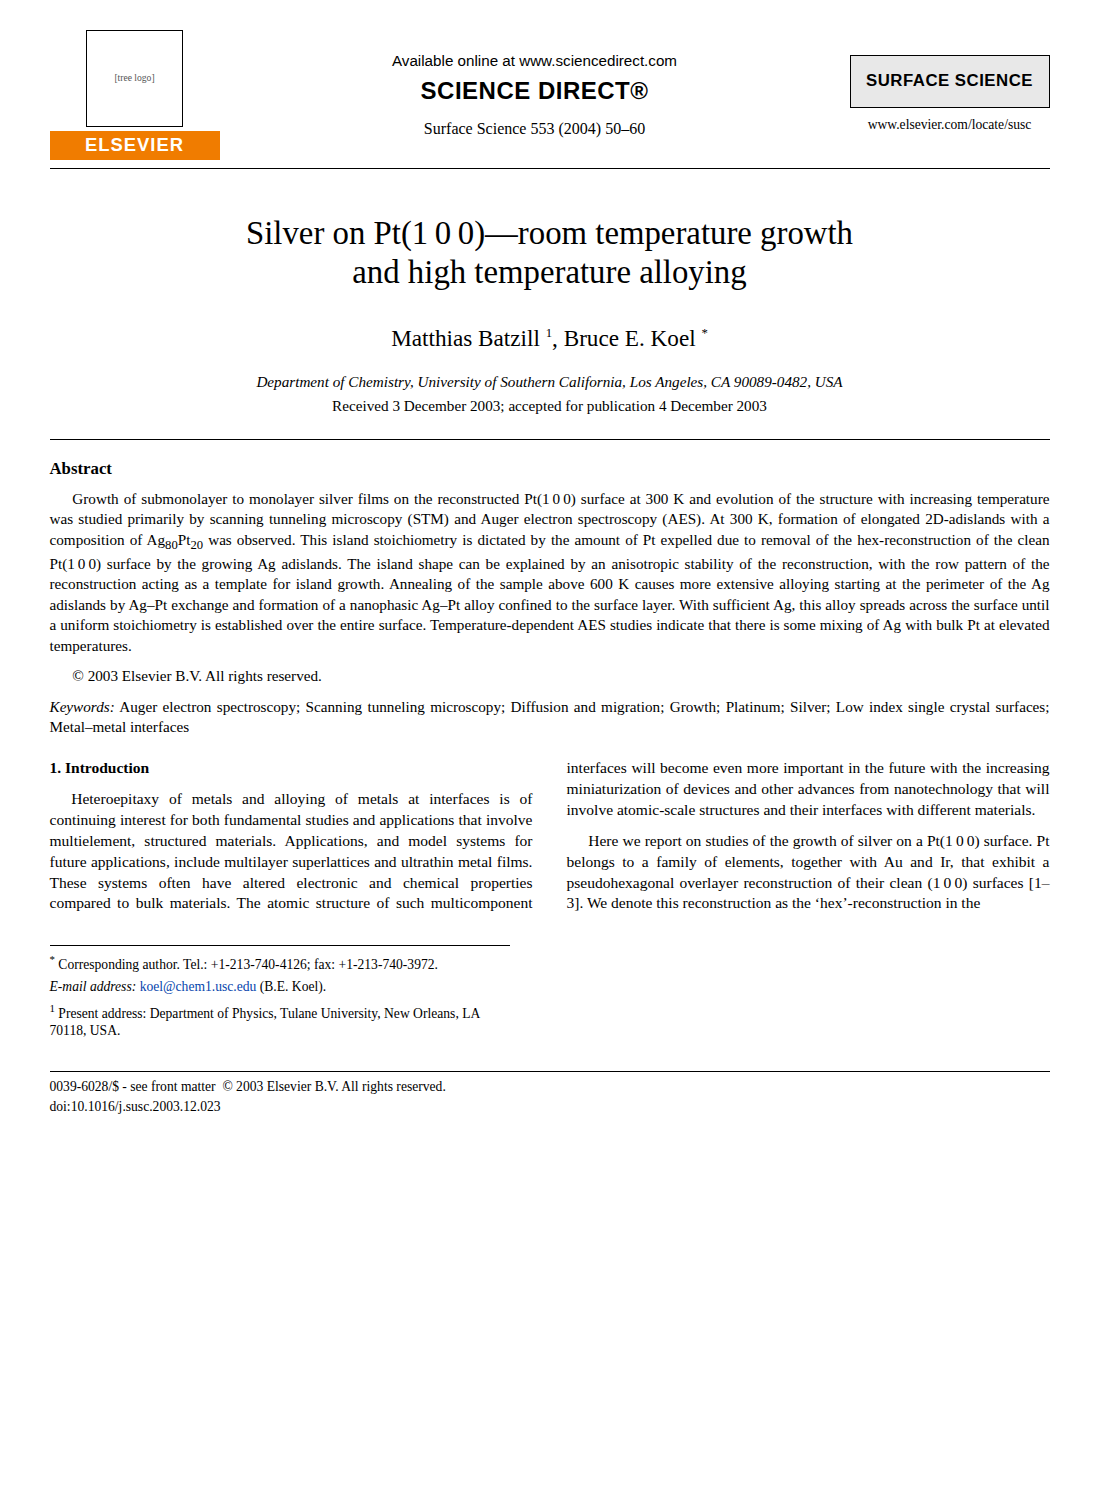[tree logo]
ELSEVIER
Available online at www.sciencedirect.com
SCIENCE DIRECT®
Surface Science 553 (2004) 50–60
SURFACE SCIENCE
www.elsevier.com/locate/susc
Silver on Pt(1 0 0)—room temperature growth
and high temperature alloying
Matthias Batzill 1, Bruce E. Koel *
Department of Chemistry, University of Southern California, Los Angeles, CA 90089-0482, USA
Received 3 December 2003; accepted for publication 4 December 2003
Abstract
Growth of submonolayer to monolayer silver films on the reconstructed Pt(1 0 0) surface at 300 K and evolution of the structure with increasing temperature was studied primarily by scanning tunneling microscopy (STM) and Auger electron spectroscopy (AES). At 300 K, formation of elongated 2D-adislands with a composition of Ag80Pt20 was observed. This island stoichiometry is dictated by the amount of Pt expelled due to removal of the hex-reconstruction of the clean Pt(1 0 0) surface by the growing Ag adislands. The island shape can be explained by an anisotropic stability of the reconstruction, with the row pattern of the reconstruction acting as a template for island growth. Annealing of the sample above 600 K causes more extensive alloying starting at the perimeter of the Ag adislands by Ag–Pt exchange and formation of a nanophasic Ag–Pt alloy confined to the surface layer. With sufficient Ag, this alloy spreads across the surface until a uniform stoichiometry is established over the entire surface. Temperature-dependent AES studies indicate that there is some mixing of Ag with bulk Pt at elevated temperatures.
© 2003 Elsevier B.V. All rights reserved.
Keywords: Auger electron spectroscopy; Scanning tunneling microscopy; Diffusion and migration; Growth; Platinum; Silver; Low index single crystal surfaces; Metal–metal interfaces
1. Introduction
Heteroepitaxy of metals and alloying of metals at interfaces is of continuing interest for both fundamental studies and applications that involve multielement, structured materials. Applications, and model systems for future applications, include multilayer superlattices and ultrathin metal films. These systems often have altered electronic and chemical properties compared to bulk materials. The atomic structure of such multicomponent interfaces will become even more important in the future with the increasing miniaturization of devices and other advances from nanotechnology that will involve atomic-scale structures and their interfaces with different materials.
Here we report on studies of the growth of silver on a Pt(1 0 0) surface. Pt belongs to a family of elements, together with Au and Ir, that exhibit a pseudohexagonal overlayer reconstruction of their clean (1 0 0) surfaces [1–3]. We denote this reconstruction as the ‘hex’-reconstruction in the
* Corresponding author. Tel.: +1-213-740-4126; fax: +1-213-740-3972.
E-mail address: koel@chem1.usc.edu (B.E. Koel).
1 Present address: Department of Physics, Tulane University, New Orleans, LA 70118, USA.
0039-6028/$ - see front matter © 2003 Elsevier B.V. All rights reserved.
doi:10.1016/j.susc.2003.12.023